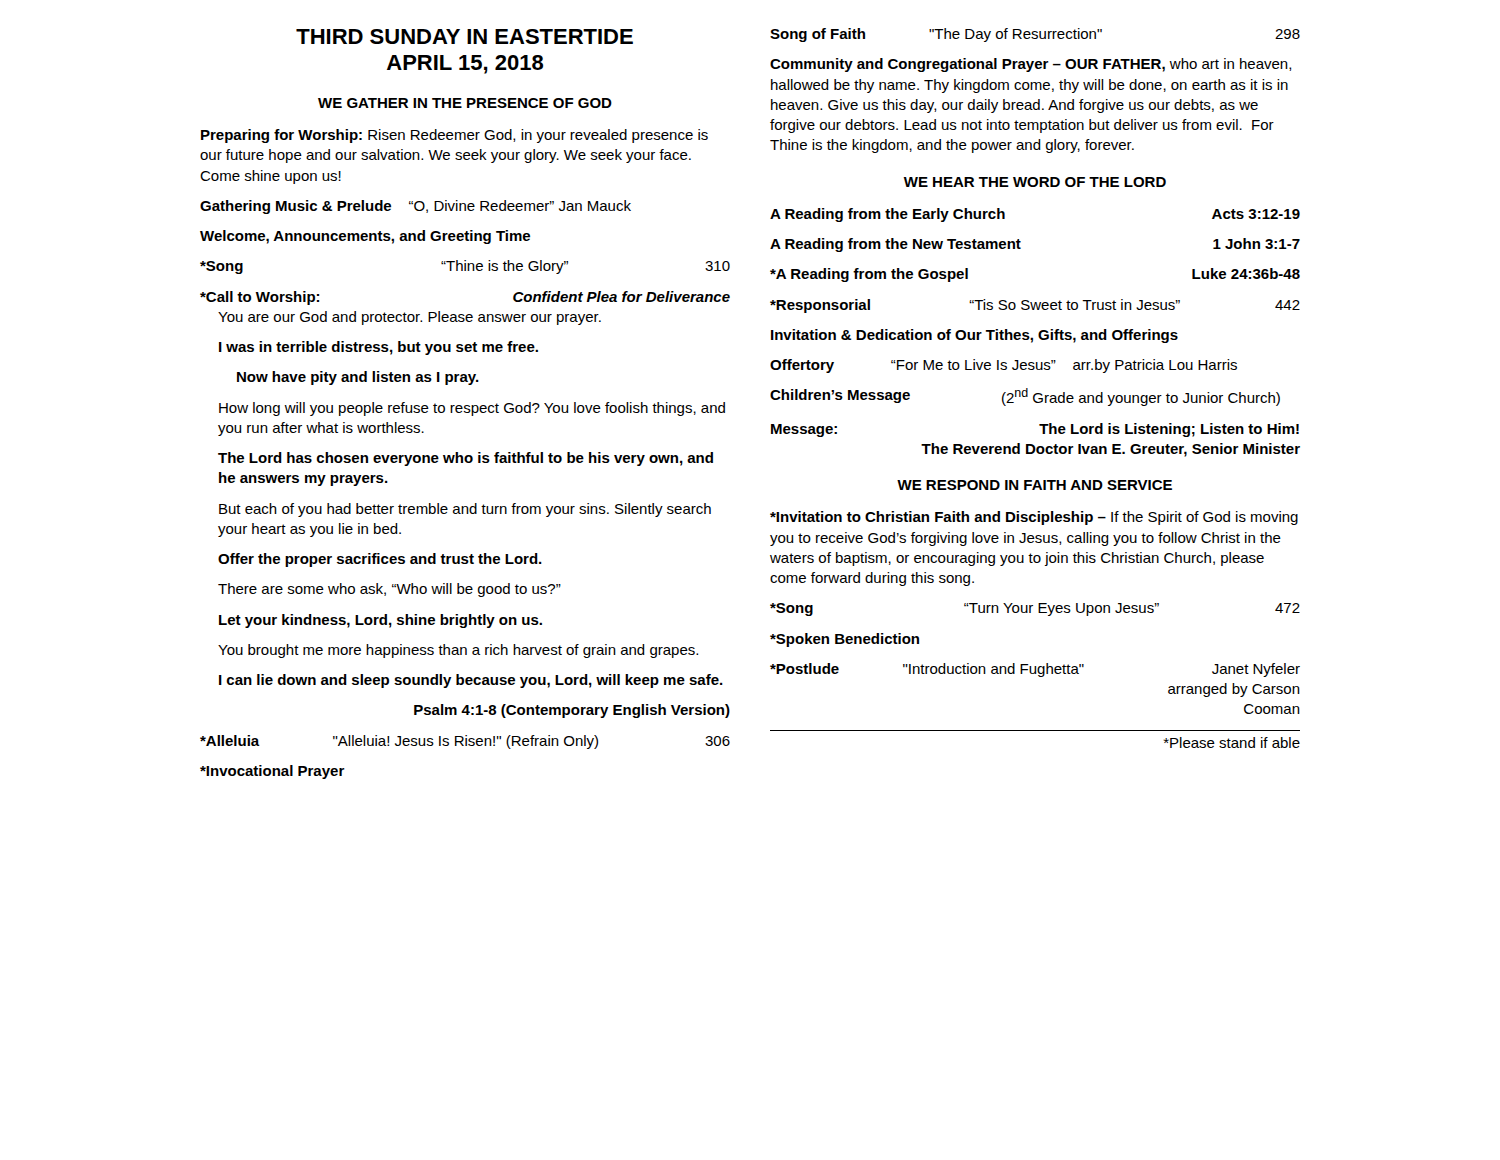THIRD SUNDAY IN EASTERTIDE
APRIL 15, 2018
WE GATHER IN THE PRESENCE OF GOD
Preparing for Worship: Risen Redeemer God, in your revealed presence is our future hope and our salvation. We seek your glory. We seek your face. Come shine upon us!
Gathering Music & Prelude “O, Divine Redeemer” Jan Mauck
Welcome, Announcements, and Greeting Time
| *Song | “Thine is the Glory” | 310 |
| *Call to Worship: | Confident Plea for Deliverance |
You are our God and protector. Please answer our prayer.
I was in terrible distress, but you set me free.
Now have pity and listen as I pray.
How long will you people refuse to respect God? You love foolish things, and you run after what is worthless.
The Lord has chosen everyone who is faithful to be his very own, and he answers my prayers.
But each of you had better tremble and turn from your sins. Silently search your heart as you lie in bed.
Offer the proper sacrifices and trust the Lord.
There are some who ask, “Who will be good to us?”
Let your kindness, Lord, shine brightly on us.
You brought me more happiness than a rich harvest of grain and grapes.
I can lie down and sleep soundly because you, Lord, will keep me safe.
Psalm 4:1-8 (Contemporary English Version)
| *Alleluia | "Alleluia! Jesus Is Risen!" (Refrain Only) | 306 |
*Invocational Prayer
| Song of Faith | "The Day of Resurrection" | 298 |
Community and Congregational Prayer – OUR FATHER, who art in heaven, hallowed be thy name. Thy kingdom come, thy will be done, on earth as it is in heaven. Give us this day, our daily bread. And forgive us our debts, as we forgive our debtors. Lead us not into temptation but deliver us from evil. For Thine is the kingdom, and the power and glory, forever.
WE HEAR THE WORD OF THE LORD
| A Reading from the Early Church | Acts 3:12-19 |
| A Reading from the New Testament | 1 John 3:1-7 |
| *A Reading from the Gospel | Luke 24:36b-48 |
| *Responsorial | “Tis So Sweet to Trust in Jesus” | 442 |
Invitation & Dedication of Our Tithes, Gifts, and Offerings
| Offertory | “For Me to Live Is Jesus” arr.by Patricia Lou Harris |
| Children’s Message | (2 nd Grade and younger to Junior Church) |
| Message: | The Lord is Listening; Listen to Him! |
The Reverend Doctor Ivan E. Greuter, Senior Minister
WE RESPOND IN FAITH AND SERVICE
*Invitation to Christian Faith and Discipleship – If the Spirit of God is moving you to receive God’s forgiving love in Jesus, calling you to follow Christ in the waters of baptism, or encouraging you to join this Christian Church, please come forward during this song.
| *Song | “Turn Your Eyes Upon Jesus” | 472 |
*Spoken Benediction
| *Postlude | "Introduction and Fughetta" | Janet Nyfeler |
| | | arranged by Carson Cooman |
*Please stand if able